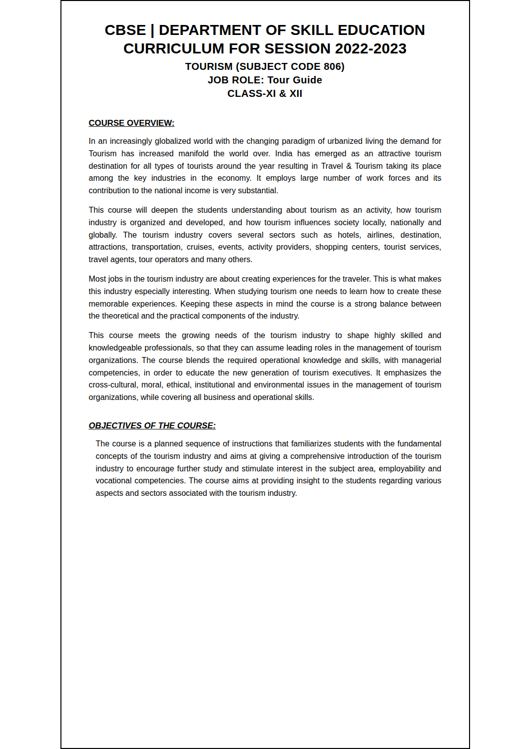CBSE | DEPARTMENT OF SKILL EDUCATION
CURRICULUM FOR SESSION 2022-2023
TOURISM (SUBJECT CODE 806)
JOB ROLE: Tour Guide
CLASS-XI & XII
COURSE OVERVIEW:
In an increasingly globalized world with the changing paradigm of urbanized living the demand for Tourism has increased manifold the world over. India has emerged as an attractive tourism destination for all types of tourists around the year resulting in Travel & Tourism taking its place among the key industries in the economy. It employs large number of work forces and its contribution to the national income is very substantial.
This course will deepen the students understanding about tourism as an activity, how tourism industry is organized and developed, and how tourism influences society locally, nationally and globally. The tourism industry covers several sectors such as hotels, airlines, destination, attractions, transportation, cruises, events, activity providers, shopping centers, tourist services, travel agents, tour operators and many others.
Most jobs in the tourism industry are about creating experiences for the traveler. This is what makes this industry especially interesting. When studying tourism one needs to learn how to create these memorable experiences. Keeping these aspects in mind the course is a strong balance between the theoretical and the practical components of the industry.
This course meets the growing needs of the tourism industry to shape highly skilled and knowledgeable professionals, so that they can assume leading roles in the management of tourism organizations. The course blends the required operational knowledge and skills, with managerial competencies, in order to educate the new generation of tourism executives. It emphasizes the cross-cultural, moral, ethical, institutional and environmental issues in the management of tourism organizations, while covering all business and operational skills.
OBJECTIVES OF THE COURSE:
The course is a planned sequence of instructions that familiarizes students with the fundamental concepts of the tourism industry and aims at giving a comprehensive introduction of the tourism industry to encourage further study and stimulate interest in the subject area, employability and vocational competencies. The course aims at providing insight to the students regarding various aspects and sectors associated with the tourism industry.